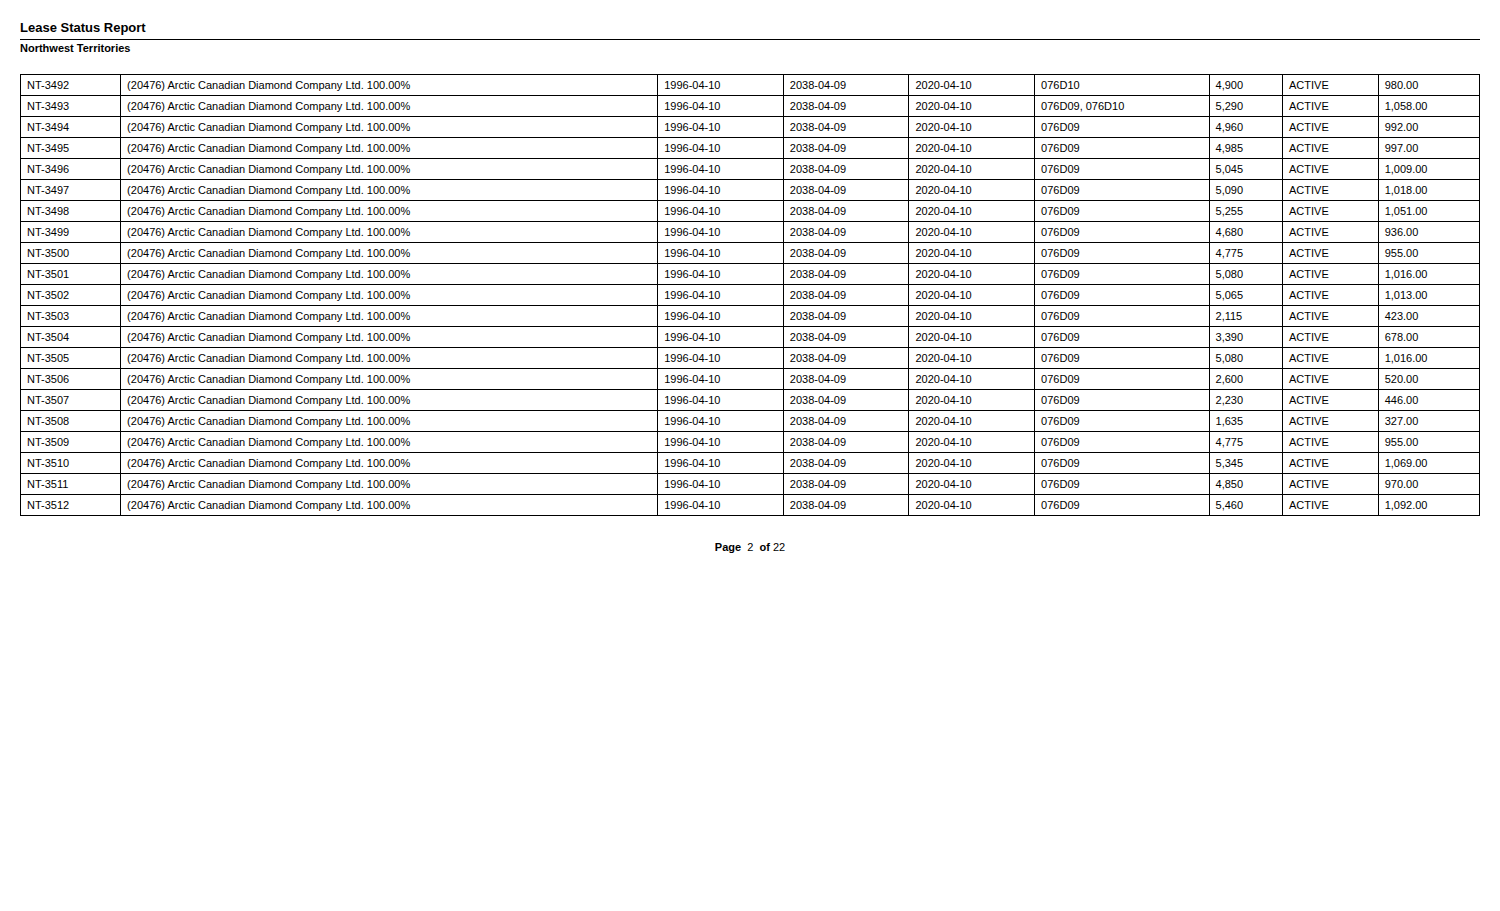Lease Status Report
Northwest Territories
| NT-3492 | (20476) Arctic Canadian Diamond Company Ltd. 100.00% | 1996-04-10 | 2038-04-09 | 2020-04-10 | 076D10 | 4,900 | ACTIVE | 980.00 |
| NT-3493 | (20476) Arctic Canadian Diamond Company Ltd. 100.00% | 1996-04-10 | 2038-04-09 | 2020-04-10 | 076D09, 076D10 | 5,290 | ACTIVE | 1,058.00 |
| NT-3494 | (20476) Arctic Canadian Diamond Company Ltd. 100.00% | 1996-04-10 | 2038-04-09 | 2020-04-10 | 076D09 | 4,960 | ACTIVE | 992.00 |
| NT-3495 | (20476) Arctic Canadian Diamond Company Ltd. 100.00% | 1996-04-10 | 2038-04-09 | 2020-04-10 | 076D09 | 4,985 | ACTIVE | 997.00 |
| NT-3496 | (20476) Arctic Canadian Diamond Company Ltd. 100.00% | 1996-04-10 | 2038-04-09 | 2020-04-10 | 076D09 | 5,045 | ACTIVE | 1,009.00 |
| NT-3497 | (20476) Arctic Canadian Diamond Company Ltd. 100.00% | 1996-04-10 | 2038-04-09 | 2020-04-10 | 076D09 | 5,090 | ACTIVE | 1,018.00 |
| NT-3498 | (20476) Arctic Canadian Diamond Company Ltd. 100.00% | 1996-04-10 | 2038-04-09 | 2020-04-10 | 076D09 | 5,255 | ACTIVE | 1,051.00 |
| NT-3499 | (20476) Arctic Canadian Diamond Company Ltd. 100.00% | 1996-04-10 | 2038-04-09 | 2020-04-10 | 076D09 | 4,680 | ACTIVE | 936.00 |
| NT-3500 | (20476) Arctic Canadian Diamond Company Ltd. 100.00% | 1996-04-10 | 2038-04-09 | 2020-04-10 | 076D09 | 4,775 | ACTIVE | 955.00 |
| NT-3501 | (20476) Arctic Canadian Diamond Company Ltd. 100.00% | 1996-04-10 | 2038-04-09 | 2020-04-10 | 076D09 | 5,080 | ACTIVE | 1,016.00 |
| NT-3502 | (20476) Arctic Canadian Diamond Company Ltd. 100.00% | 1996-04-10 | 2038-04-09 | 2020-04-10 | 076D09 | 5,065 | ACTIVE | 1,013.00 |
| NT-3503 | (20476) Arctic Canadian Diamond Company Ltd. 100.00% | 1996-04-10 | 2038-04-09 | 2020-04-10 | 076D09 | 2,115 | ACTIVE | 423.00 |
| NT-3504 | (20476) Arctic Canadian Diamond Company Ltd. 100.00% | 1996-04-10 | 2038-04-09 | 2020-04-10 | 076D09 | 3,390 | ACTIVE | 678.00 |
| NT-3505 | (20476) Arctic Canadian Diamond Company Ltd. 100.00% | 1996-04-10 | 2038-04-09 | 2020-04-10 | 076D09 | 5,080 | ACTIVE | 1,016.00 |
| NT-3506 | (20476) Arctic Canadian Diamond Company Ltd. 100.00% | 1996-04-10 | 2038-04-09 | 2020-04-10 | 076D09 | 2,600 | ACTIVE | 520.00 |
| NT-3507 | (20476) Arctic Canadian Diamond Company Ltd. 100.00% | 1996-04-10 | 2038-04-09 | 2020-04-10 | 076D09 | 2,230 | ACTIVE | 446.00 |
| NT-3508 | (20476) Arctic Canadian Diamond Company Ltd. 100.00% | 1996-04-10 | 2038-04-09 | 2020-04-10 | 076D09 | 1,635 | ACTIVE | 327.00 |
| NT-3509 | (20476) Arctic Canadian Diamond Company Ltd. 100.00% | 1996-04-10 | 2038-04-09 | 2020-04-10 | 076D09 | 4,775 | ACTIVE | 955.00 |
| NT-3510 | (20476) Arctic Canadian Diamond Company Ltd. 100.00% | 1996-04-10 | 2038-04-09 | 2020-04-10 | 076D09 | 5,345 | ACTIVE | 1,069.00 |
| NT-3511 | (20476) Arctic Canadian Diamond Company Ltd. 100.00% | 1996-04-10 | 2038-04-09 | 2020-04-10 | 076D09 | 4,850 | ACTIVE | 970.00 |
| NT-3512 | (20476) Arctic Canadian Diamond Company Ltd. 100.00% | 1996-04-10 | 2038-04-09 | 2020-04-10 | 076D09 | 5,460 | ACTIVE | 1,092.00 |
Page 2 of 22